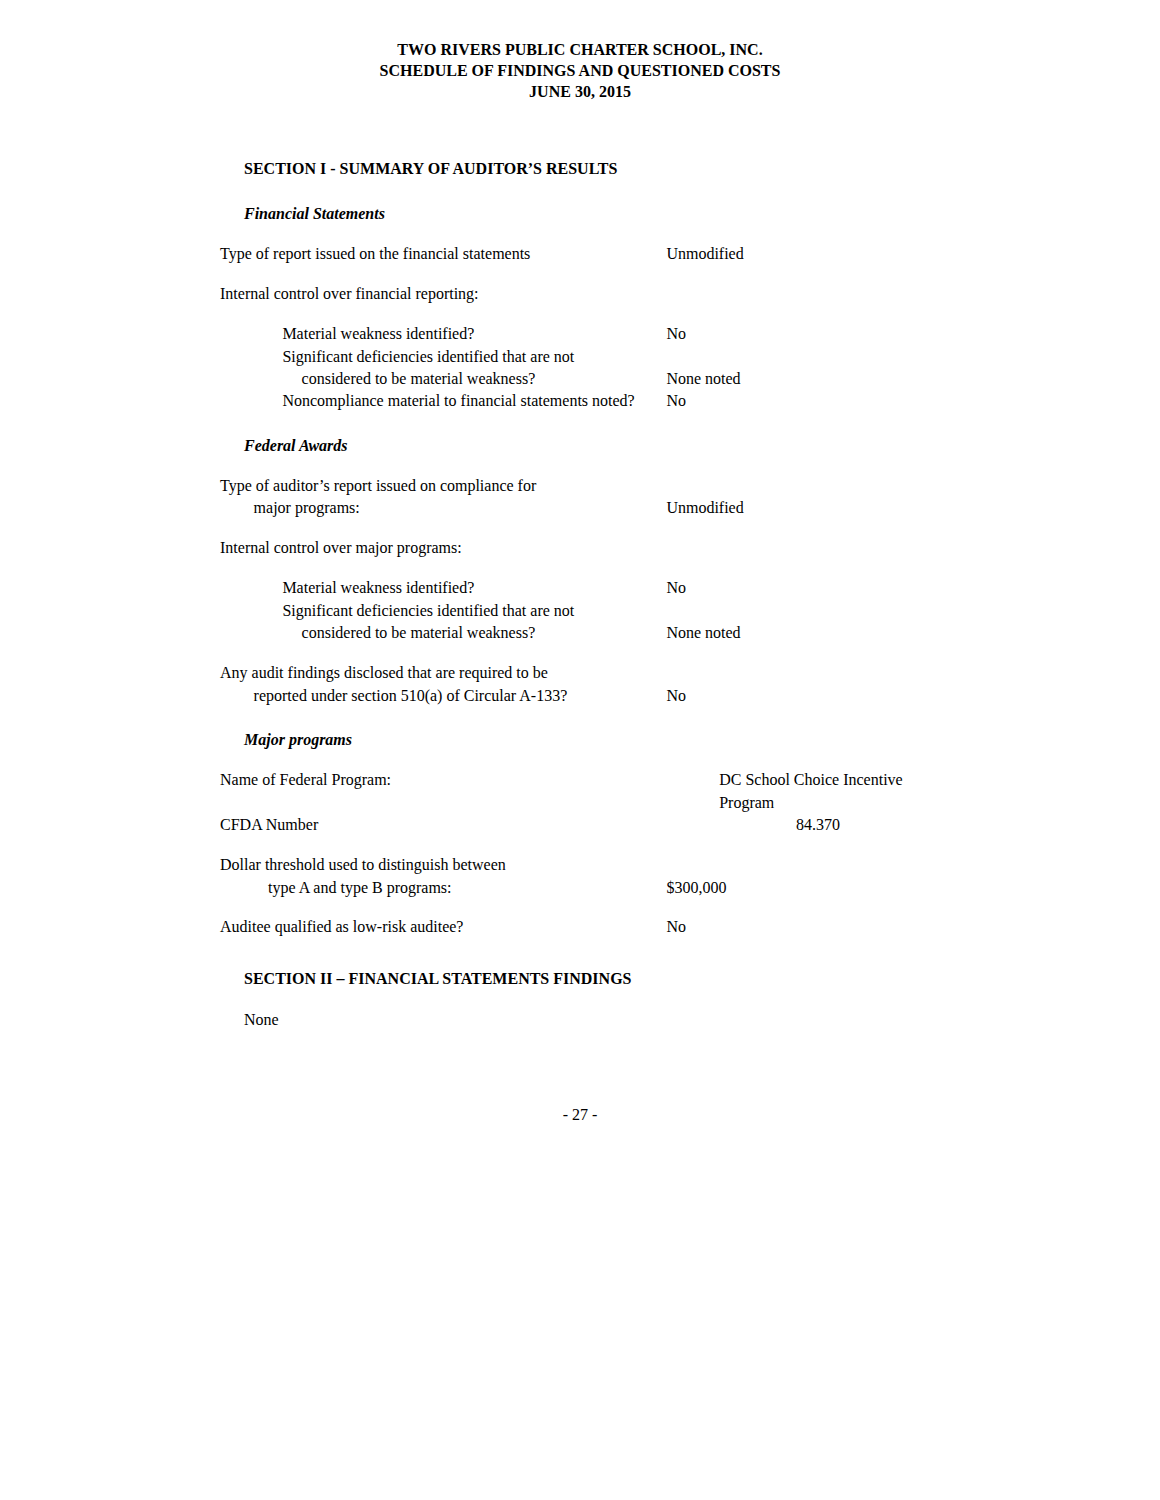TWO RIVERS PUBLIC CHARTER SCHOOL, INC.
SCHEDULE OF FINDINGS AND QUESTIONED COSTS
JUNE 30, 2015
SECTION I - SUMMARY OF AUDITOR’S RESULTS
Financial Statements
| Type of report issued on the financial statements | Unmodified |
| Internal control over financial reporting: | |
| Material weakness identified? | No |
| Significant deficiencies identified that are not | |
| considered to be material weakness? | None noted |
| Noncompliance material to financial statements noted? | No |
Federal Awards
| Type of auditor’s report issued on compliance for | |
| major programs: | Unmodified |
| Internal control over major programs: | |
| Material weakness identified? | No |
| Significant deficiencies identified that are not | |
| considered to be material weakness? | None noted |
| Any audit findings disclosed that are required to be | |
| reported under section 510(a) of Circular A-133? | No |
Major programs
| Name of Federal Program: | DC School Choice Incentive Program |
| CFDA Number | 84.370 |
| Dollar threshold used to distinguish between | |
| type A and type B programs: | $300,000 |
| Auditee qualified as low-risk auditee? | No |
SECTION II – FINANCIAL STATEMENTS FINDINGS
None
- 27 -